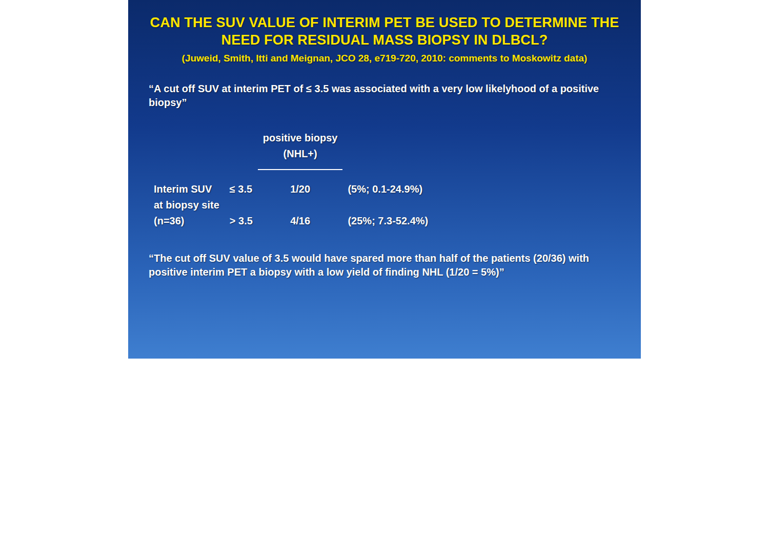CAN THE SUV VALUE OF INTERIM PET BE USED TO DETERMINE THE NEED FOR RESIDUAL MASS BIOPSY IN DLBCL?
(Juweid, Smith, Itti and Meignan, JCO 28, e719-720, 2010: comments to Moskowitz data)
“A cut off SUV at interim PET of ≤ 3.5 was associated with a very low likelyhood of a positive biopsy”
| | | positive biopsy | |
| | | (NHL+) | |
| Interim SUV | ≤ 3.5 | 1/20 | (5%; 0.1-24.9%) |
| at biopsy site | | | |
| (n=36) | > 3.5 | 4/16 | (25%; 7.3-52.4%) |
“The cut off SUV value of 3.5 would have spared more than half of the patients (20/36) with positive interim PET a biopsy with a low yield of finding NHL (1/20 = 5%)”